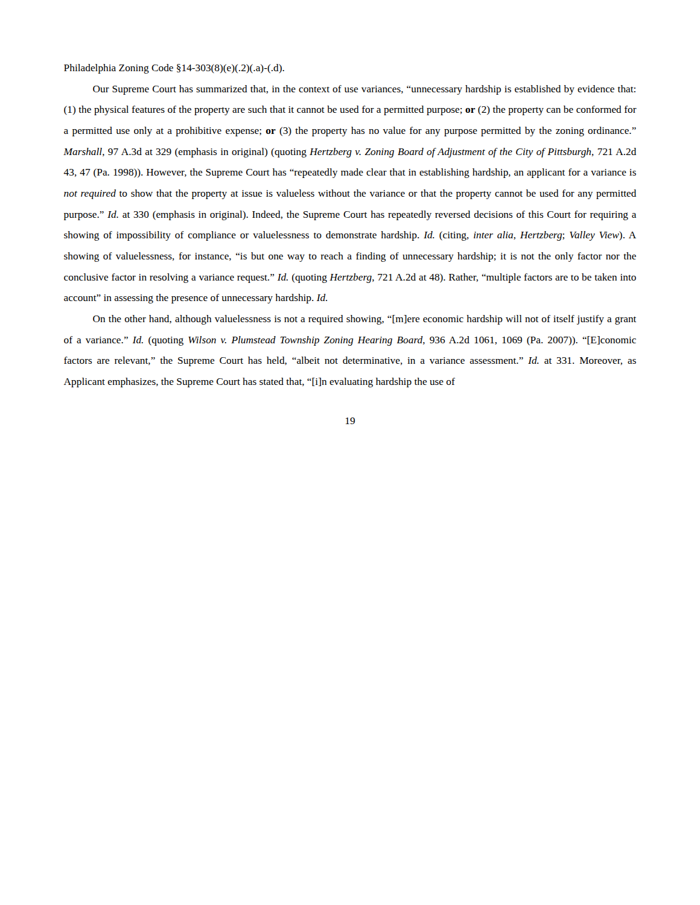Philadelphia Zoning Code §14-303(8)(e)(.2)(.a)-(.d).
Our Supreme Court has summarized that, in the context of use variances, “unnecessary hardship is established by evidence that: (1) the physical features of the property are such that it cannot be used for a permitted purpose; or (2) the property can be conformed for a permitted use only at a prohibitive expense; or (3) the property has no value for any purpose permitted by the zoning ordinance.” Marshall, 97 A.3d at 329 (emphasis in original) (quoting Hertzberg v. Zoning Board of Adjustment of the City of Pittsburgh, 721 A.2d 43, 47 (Pa. 1998)). However, the Supreme Court has “repeatedly made clear that in establishing hardship, an applicant for a variance is not required to show that the property at issue is valueless without the variance or that the property cannot be used for any permitted purpose.” Id. at 330 (emphasis in original). Indeed, the Supreme Court has repeatedly reversed decisions of this Court for requiring a showing of impossibility of compliance or valuelessness to demonstrate hardship. Id. (citing, inter alia, Hertzberg; Valley View). A showing of valuelessness, for instance, “is but one way to reach a finding of unnecessary hardship; it is not the only factor nor the conclusive factor in resolving a variance request.” Id. (quoting Hertzberg, 721 A.2d at 48). Rather, “multiple factors are to be taken into account” in assessing the presence of unnecessary hardship. Id.
On the other hand, although valuelessness is not a required showing, “[m]ere economic hardship will not of itself justify a grant of a variance.” Id. (quoting Wilson v. Plumstead Township Zoning Hearing Board, 936 A.2d 1061, 1069 (Pa. 2007)). “[E]conomic factors are relevant,” the Supreme Court has held, “albeit not determinative, in a variance assessment.” Id. at 331. Moreover, as Applicant emphasizes, the Supreme Court has stated that, “[i]n evaluating hardship the use of
19